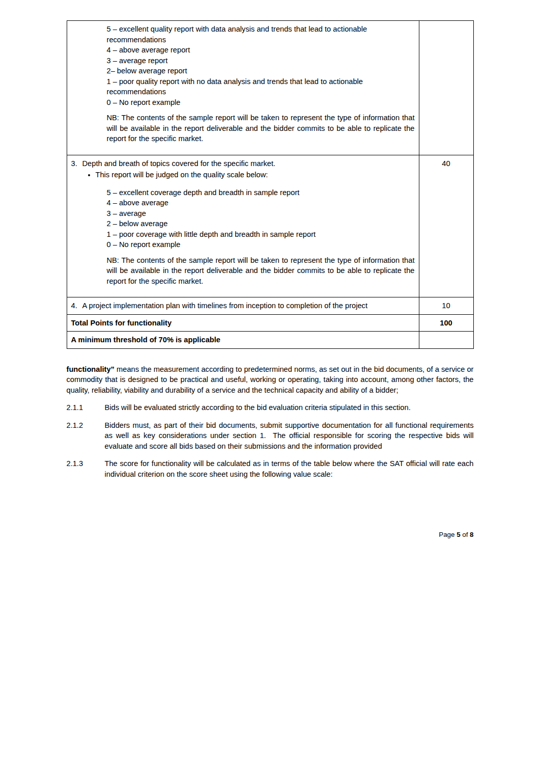| 5 – excellent quality report with data analysis and trends that lead to actionable recommendations 4 – above average report 3 – average report 2– below average report 1 – poor quality report with no data analysis and trends that lead to actionable recommendations 0 – No report example NB: The contents of the sample report will be taken to represent the type of information that will be available in the report deliverable and the bidder commits to be able to replicate the report for the specific market. | |
| 3. Depth and breath of topics covered for the specific market. This report will be judged on the quality scale below: 5 – excellent coverage depth and breadth in sample report 4 – above average 3 – average 2 – below average 1 – poor coverage with little depth and breadth in sample report 0 – No report example NB: The contents of the sample report will be taken to represent the type of information that will be available in the report deliverable and the bidder commits to be able to replicate the report for the specific market. | 40 |
| 4. A project implementation plan with timelines from inception to completion of the project | 10 |
| Total Points for functionality | 100 |
| A minimum threshold of 70% is applicable | |
functionality” means the measurement according to predetermined norms, as set out in the bid documents, of a service or commodity that is designed to be practical and useful, working or operating, taking into account, among other factors, the quality, reliability, viability and durability of a service and the technical capacity and ability of a bidder;
2.1.1
Bids will be evaluated strictly according to the bid evaluation criteria stipulated in this section.
2.1.2
Bidders must, as part of their bid documents, submit supportive documentation for all functional requirements as well as key considerations under section 1. The official responsible for scoring the respective bids will evaluate and score all bids based on their submissions and the information provided
2.1.3
The score for functionality will be calculated as in terms of the table below where the SAT official will rate each individual criterion on the score sheet using the following value scale:
Page 5 of 8